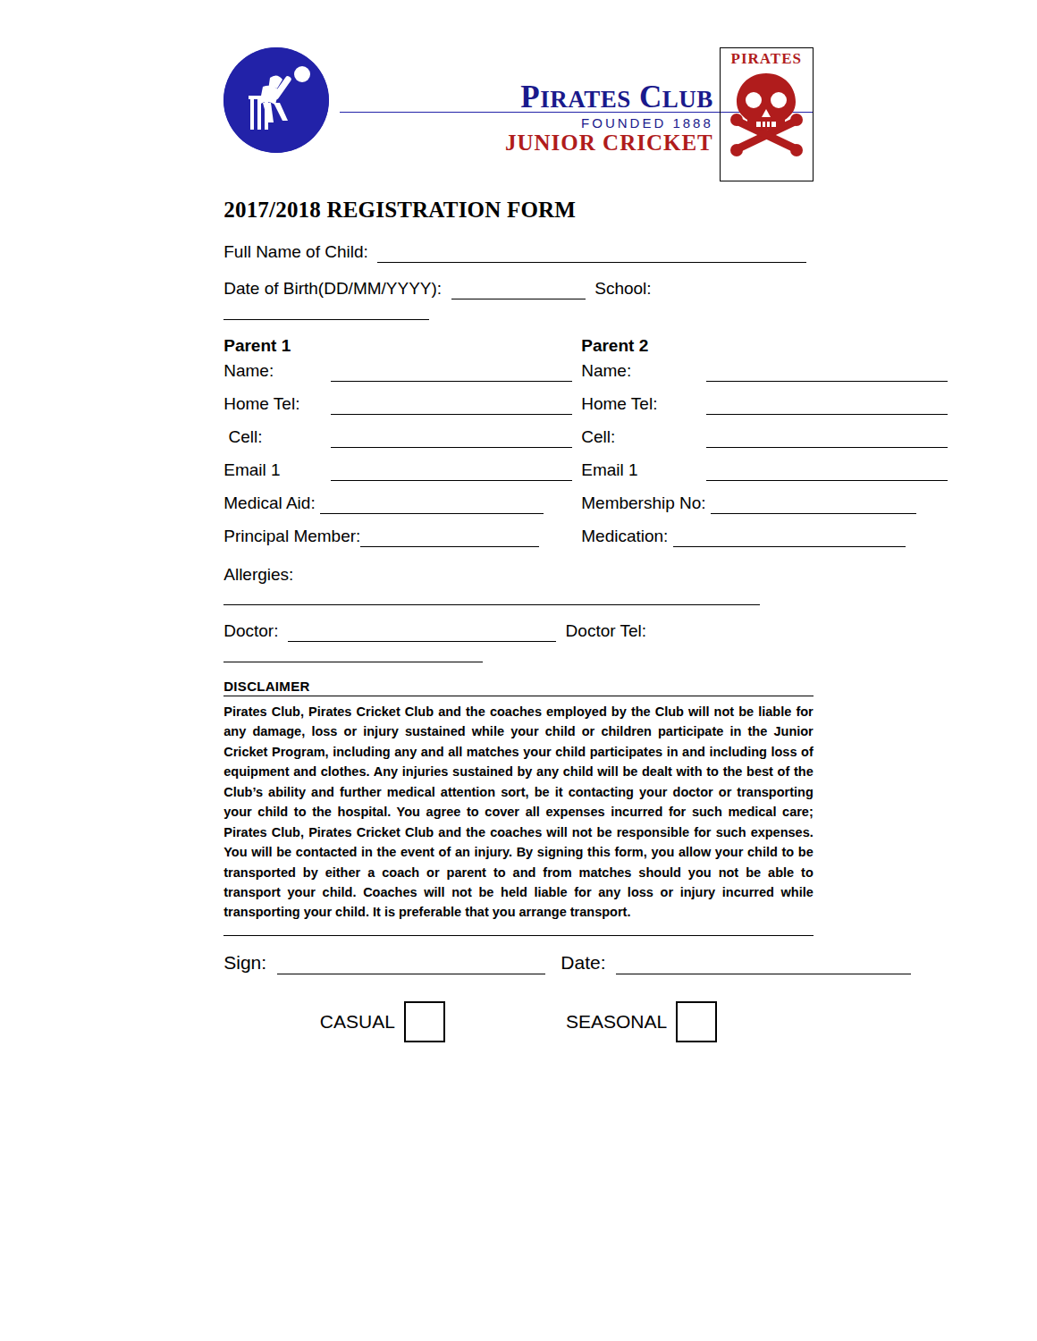PIRATES CLUB
FOUNDED 1888
JUNIOR CRICKET
PIRATES
2017/2018 REGISTRATION FORM
Full Name of Child:
Date of Birth(DD/MM/YYYY): School:
| Parent 1 Name: Home Tel: Cell: Email 1 Medical Aid: Principal Member: | Parent 2 Name: Home Tel: Cell: Email 1 Membership No: Medication: |
Allergies:
Doctor: Doctor Tel:
DISCLAIMER
Pirates Club, Pirates Cricket Club and the coaches employed by the Club will not be liable for any damage, loss or injury sustained while your child or children participate in the Junior Cricket Program, including any and all matches your child participates in and including loss of equipment and clothes. Any injuries sustained by any child will be dealt with to the best of the Club’s ability and further medical attention sort, be it contacting your doctor or transporting your child to the hospital. You agree to cover all expenses incurred for such medical care; Pirates Club, Pirates Cricket Club and the coaches will not be responsible for such expenses. You will be contacted in the event of an injury. By signing this form, you allow your child to be transported by either a coach or parent to and from matches should you not be able to transport your child. Coaches will not be held liable for any loss or injury incurred while transporting your child. It is preferable that you arrange transport.
Sign: Date:
CASUAL
SEASONAL